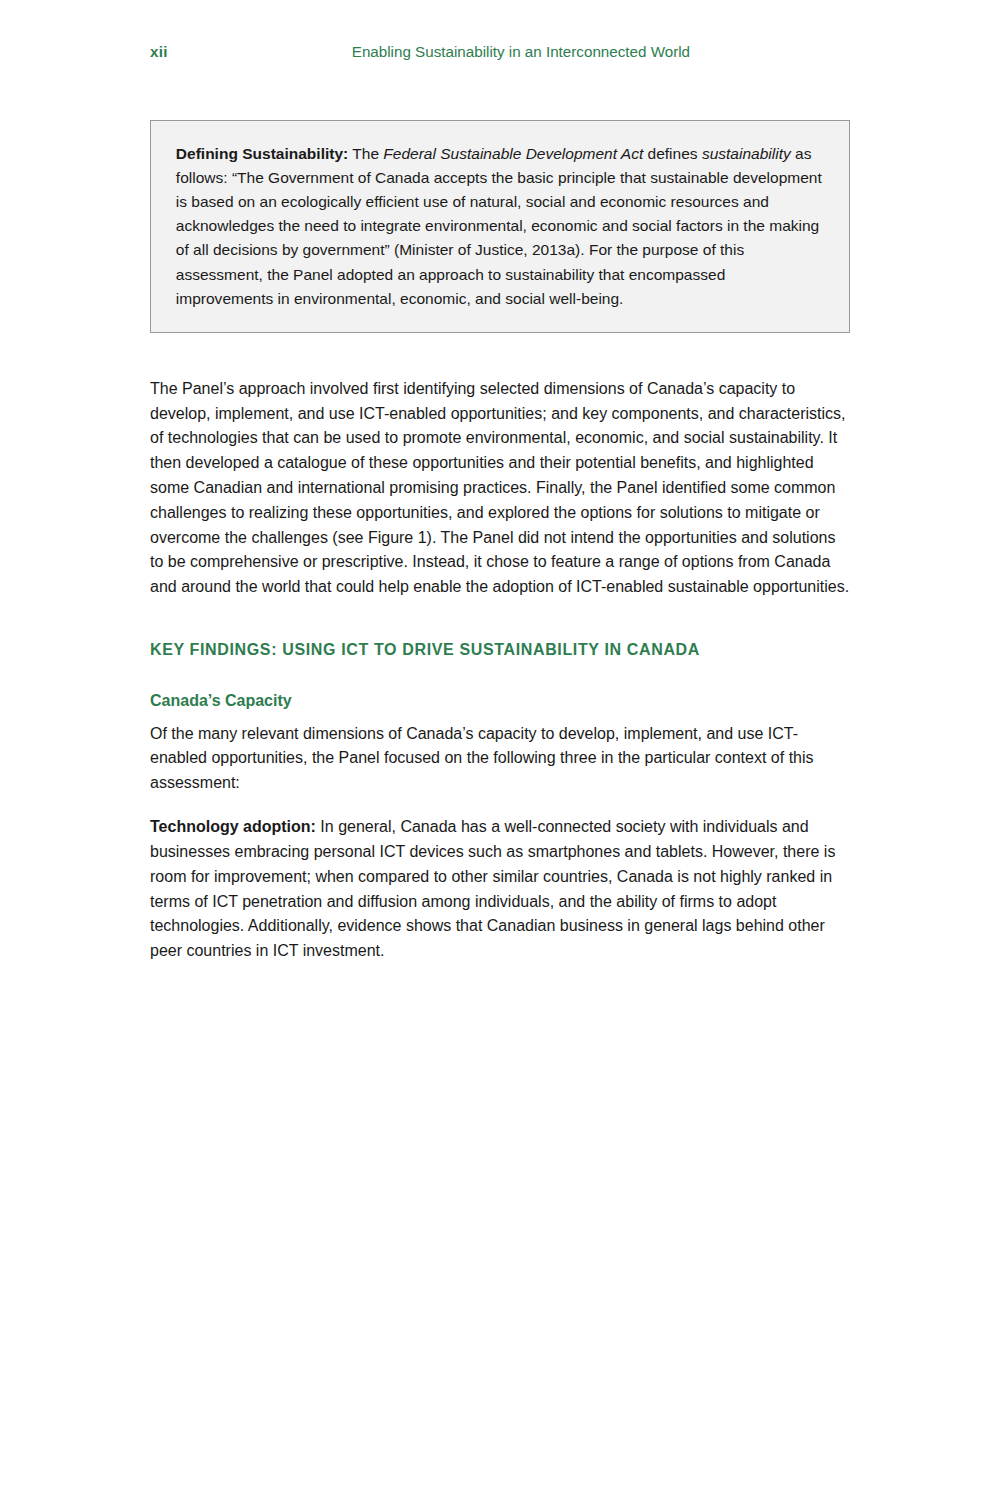xii Enabling Sustainability in an Interconnected World
Defining Sustainability: The Federal Sustainable Development Act defines sustainability as follows: “The Government of Canada accepts the basic principle that sustainable development is based on an ecologically efficient use of natural, social and economic resources and acknowledges the need to integrate environmental, economic and social factors in the making of all decisions by government” (Minister of Justice, 2013a). For the purpose of this assessment, the Panel adopted an approach to sustainability that encompassed improvements in environmental, economic, and social well-being.
The Panel’s approach involved first identifying selected dimensions of Canada’s capacity to develop, implement, and use ICT-enabled opportunities; and key components, and characteristics, of technologies that can be used to promote environmental, economic, and social sustainability. It then developed a catalogue of these opportunities and their potential benefits, and highlighted some Canadian and international promising practices. Finally, the Panel identified some common challenges to realizing these opportunities, and explored the options for solutions to mitigate or overcome the challenges (see Figure 1). The Panel did not intend the opportunities and solutions to be comprehensive or prescriptive. Instead, it chose to feature a range of options from Canada and around the world that could help enable the adoption of ICT-enabled sustainable opportunities.
Key Findings: Using ICT to Drive Sustainability in Canada
Canada’s Capacity
Of the many relevant dimensions of Canada’s capacity to develop, implement, and use ICT-enabled opportunities, the Panel focused on the following three in the particular context of this assessment:
Technology adoption: In general, Canada has a well-connected society with individuals and businesses embracing personal ICT devices such as smartphones and tablets. However, there is room for improvement; when compared to other similar countries, Canada is not highly ranked in terms of ICT penetration and diffusion among individuals, and the ability of firms to adopt technologies. Additionally, evidence shows that Canadian business in general lags behind other peer countries in ICT investment.